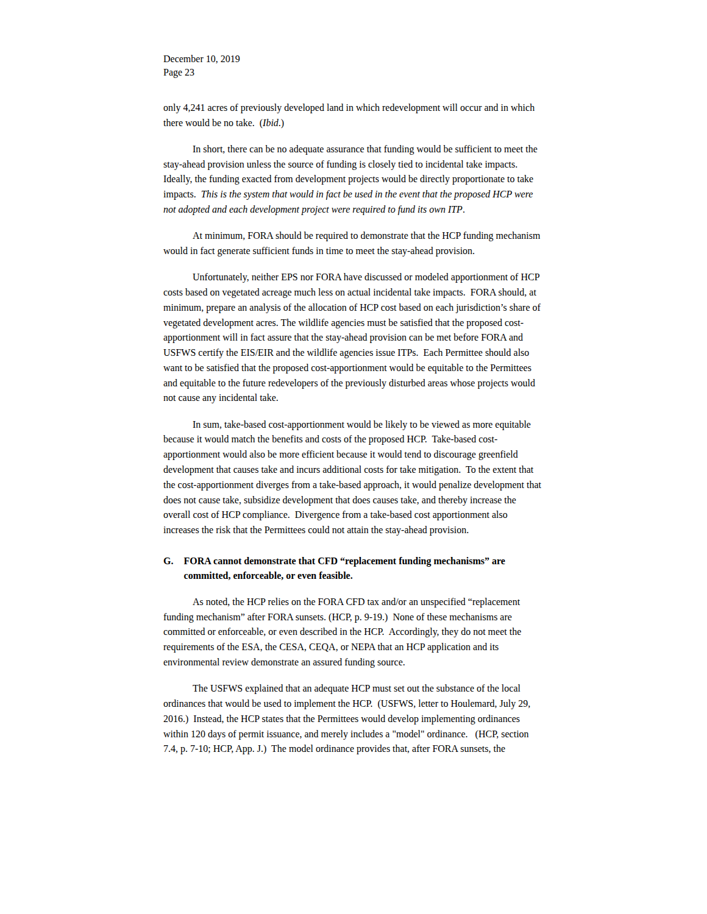December 10, 2019
Page 23
only 4,241 acres of previously developed land in which redevelopment will occur and in which there would be no take. (Ibid.)
In short, there can be no adequate assurance that funding would be sufficient to meet the stay-ahead provision unless the source of funding is closely tied to incidental take impacts. Ideally, the funding exacted from development projects would be directly proportionate to take impacts. This is the system that would in fact be used in the event that the proposed HCP were not adopted and each development project were required to fund its own ITP.
At minimum, FORA should be required to demonstrate that the HCP funding mechanism would in fact generate sufficient funds in time to meet the stay-ahead provision.
Unfortunately, neither EPS nor FORA have discussed or modeled apportionment of HCP costs based on vegetated acreage much less on actual incidental take impacts. FORA should, at minimum, prepare an analysis of the allocation of HCP cost based on each jurisdiction’s share of vegetated development acres. The wildlife agencies must be satisfied that the proposed cost-apportionment will in fact assure that the stay-ahead provision can be met before FORA and USFWS certify the EIS/EIR and the wildlife agencies issue ITPs. Each Permittee should also want to be satisfied that the proposed cost-apportionment would be equitable to the Permittees and equitable to the future redevelopers of the previously disturbed areas whose projects would not cause any incidental take.
In sum, take-based cost-apportionment would be likely to be viewed as more equitable because it would match the benefits and costs of the proposed HCP. Take-based cost-apportionment would also be more efficient because it would tend to discourage greenfield development that causes take and incurs additional costs for take mitigation. To the extent that the cost-apportionment diverges from a take-based approach, it would penalize development that does not cause take, subsidize development that does causes take, and thereby increase the overall cost of HCP compliance. Divergence from a take-based cost apportionment also increases the risk that the Permittees could not attain the stay-ahead provision.
G. FORA cannot demonstrate that CFD “replacement funding mechanisms” are committed, enforceable, or even feasible.
As noted, the HCP relies on the FORA CFD tax and/or an unspecified “replacement funding mechanism” after FORA sunsets. (HCP, p. 9-19.) None of these mechanisms are committed or enforceable, or even described in the HCP. Accordingly, they do not meet the requirements of the ESA, the CESA, CEQA, or NEPA that an HCP application and its environmental review demonstrate an assured funding source.
The USFWS explained that an adequate HCP must set out the substance of the local ordinances that would be used to implement the HCP. (USFWS, letter to Houlemard, July 29, 2016.) Instead, the HCP states that the Permittees would develop implementing ordinances within 120 days of permit issuance, and merely includes a "model" ordinance. (HCP, section 7.4, p. 7-10; HCP, App. J.) The model ordinance provides that, after FORA sunsets, the